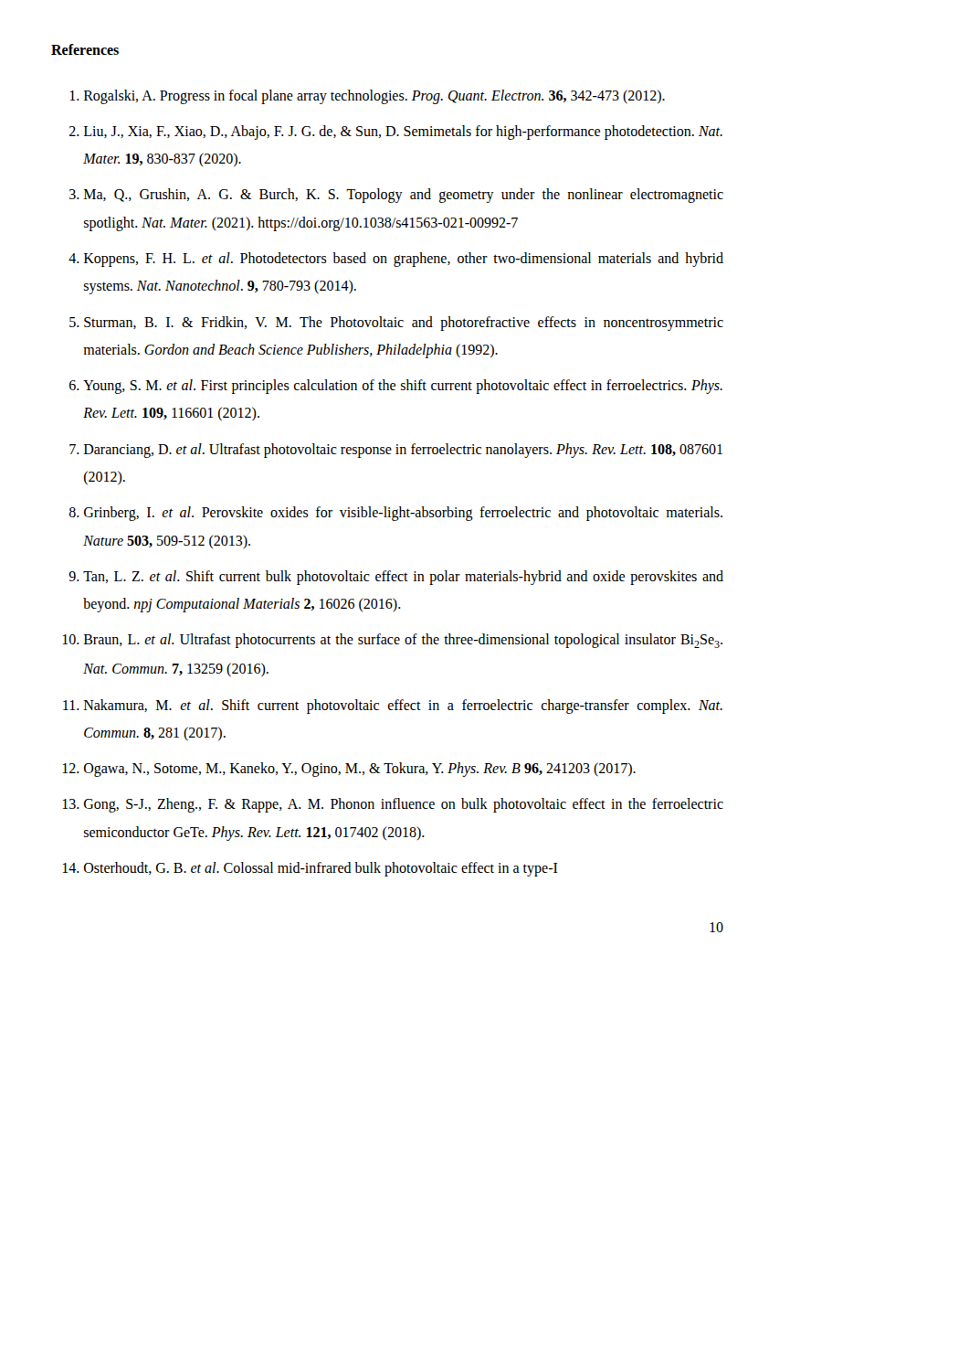References
Rogalski, A. Progress in focal plane array technologies. Prog. Quant. Electron. 36, 342-473 (2012).
Liu, J., Xia, F., Xiao, D., Abajo, F. J. G. de, & Sun, D. Semimetals for high-performance photodetection. Nat. Mater. 19, 830-837 (2020).
Ma, Q., Grushin, A. G. & Burch, K. S. Topology and geometry under the nonlinear electromagnetic spotlight. Nat. Mater. (2021). https://doi.org/10.1038/s41563-021-00992-7
Koppens, F. H. L. et al. Photodetectors based on graphene, other two-dimensional materials and hybrid systems. Nat. Nanotechnol. 9, 780-793 (2014).
Sturman, B. I. & Fridkin, V. M. The Photovoltaic and photorefractive effects in noncentrosymmetric materials. Gordon and Beach Science Publishers, Philadelphia (1992).
Young, S. M. et al. First principles calculation of the shift current photovoltaic effect in ferroelectrics. Phys. Rev. Lett. 109, 116601 (2012).
Daranciang, D. et al. Ultrafast photovoltaic response in ferroelectric nanolayers. Phys. Rev. Lett. 108, 087601 (2012).
Grinberg, I. et al. Perovskite oxides for visible-light-absorbing ferroelectric and photovoltaic materials. Nature 503, 509-512 (2013).
Tan, L. Z. et al. Shift current bulk photovoltaic effect in polar materials-hybrid and oxide perovskites and beyond. npj Computaional Materials 2, 16026 (2016).
Braun, L. et al. Ultrafast photocurrents at the surface of the three-dimensional topological insulator Bi2Se3. Nat. Commun. 7, 13259 (2016).
Nakamura, M. et al. Shift current photovoltaic effect in a ferroelectric charge-transfer complex. Nat. Commun. 8, 281 (2017).
Ogawa, N., Sotome, M., Kaneko, Y., Ogino, M., & Tokura, Y. Phys. Rev. B 96, 241203 (2017).
Gong, S-J., Zheng., F. & Rappe, A. M. Phonon influence on bulk photovoltaic effect in the ferroelectric semiconductor GeTe. Phys. Rev. Lett. 121, 017402 (2018).
Osterhoudt, G. B. et al. Colossal mid-infrared bulk photovoltaic effect in a type-I
10